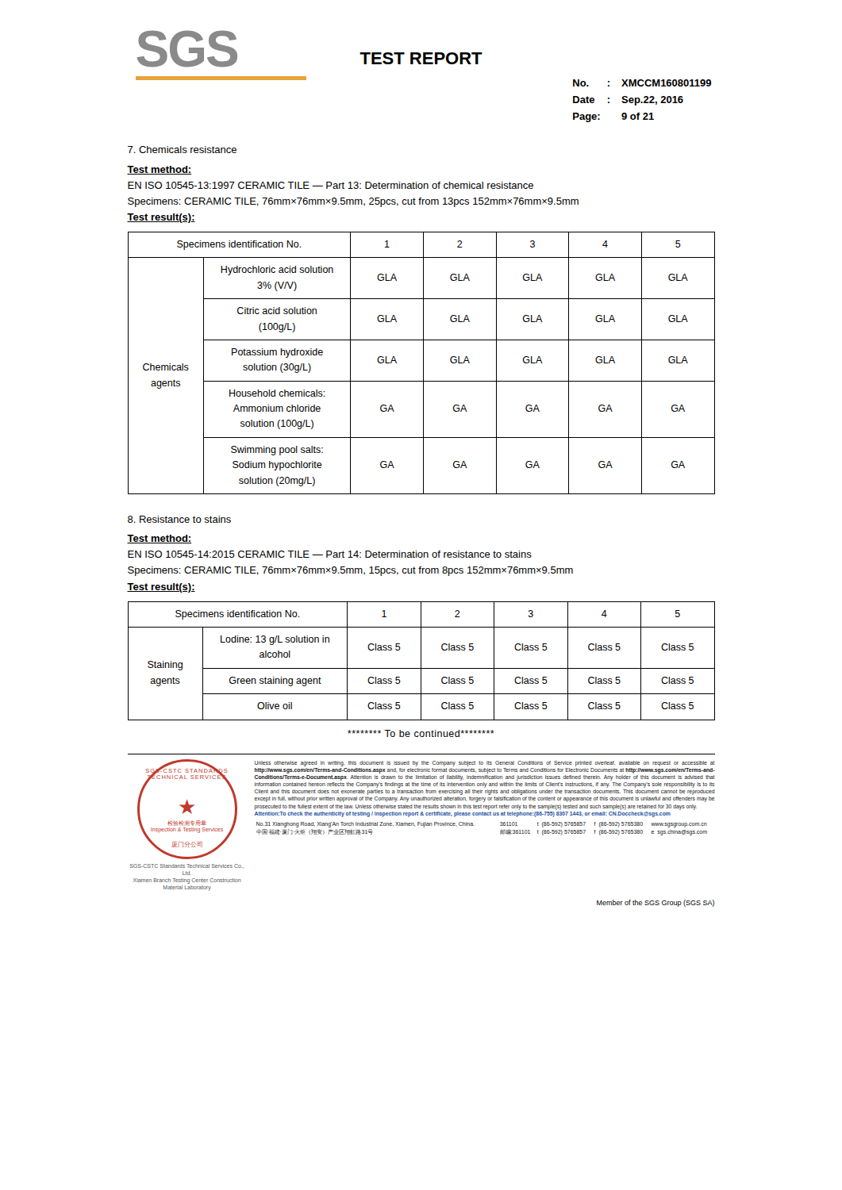SGS
TEST REPORT
| No. | : | XMCCM160801199 |
| Date | : | Sep.22, 2016 |
| Page: | | 9 of 21 |
7. Chemicals resistance
Test method:
EN ISO 10545-13:1997 CERAMIC TILE — Part 13: Determination of chemical resistance
Specimens: CERAMIC TILE, 76mm×76mm×9.5mm, 25pcs, cut from 13pcs 152mm×76mm×9.5mm
Test result(s):
| Specimens identification No. | 1 | 2 | 3 | 4 | 5 |
| Chemicals agents | Hydrochloric acid solution 3% (V/V) | GLA | GLA | GLA | GLA | GLA |
| Citric acid solution (100g/L) | GLA | GLA | GLA | GLA | GLA |
| Potassium hydroxide solution (30g/L) | GLA | GLA | GLA | GLA | GLA |
| Household chemicals: Ammonium chloride solution (100g/L) | GA | GA | GA | GA | GA |
| Swimming pool salts: Sodium hypochlorite solution (20mg/L) | GA | GA | GA | GA | GA |
8. Resistance to stains
Test method:
EN ISO 10545-14:2015 CERAMIC TILE — Part 14: Determination of resistance to stains
Specimens: CERAMIC TILE, 76mm×76mm×9.5mm, 15pcs, cut from 8pcs 152mm×76mm×9.5mm
Test result(s):
| Specimens identification No. | 1 | 2 | 3 | 4 | 5 |
| Staining agents | Lodine: 13 g/L solution in alcohol | Class 5 | Class 5 | Class 5 | Class 5 | Class 5 |
| Green staining agent | Class 5 | Class 5 | Class 5 | Class 5 | Class 5 |
| Olive oil | Class 5 | Class 5 | Class 5 | Class 5 | Class 5 |
******** To be continued********
SGS-CSTC STANDARDS TECHNICAL SERVICES
★
检验检测专用章
Inspection & Testing Services
厦门分公司
SGS-CSTC Standards Technical Services Co., Ltd.
Xiamen Branch Testing Center Construction Material Laboratory
Unless otherwise agreed in writing, this document is issued by the Company subject to its General Conditions of Service printed overleaf, available on request or accessible at http://www.sgs.com/en/Terms-and-Conditions.aspx and, for electronic format documents, subject to Terms and Conditions for Electronic Documents at http://www.sgs.com/en/Terms-and-Conditions/Terms-e-Document.aspx. Attention is drawn to the limitation of liability, indemnification and jurisdiction issues defined therein. Any holder of this document is advised that information contained hereon reflects the Company's findings at the time of its intervention only and within the limits of Client's instructions, if any. The Company's sole responsibility is to its Client and this document does not exonerate parties to a transaction from exercising all their rights and obligations under the transaction documents. This document cannot be reproduced except in full, without prior written approval of the Company. Any unauthorized alteration, forgery or falsification of the content or appearance of this document is unlawful and offenders may be prosecuted to the fullest extent of the law. Unless otherwise stated the results shown in this test report refer only to the sample(s) tested and such sample(s) are retained for 30 days only.
Attention:To check the authenticity of testing / inspection report & certificate, please contact us at telephone:(86-755) 8307 1443, or email: CN.Doccheck@sgs.com
| No.31 Xianghong Road, Xiang'An Torch Industrial Zone, Xiamen, Fujian Province, China. | 361101 | t (86-592) 5765857 | f (86-592) 5765380 | www.sgsgroup.com.cn |
| 中国·福建·厦门·火炬（翔安）产业区翔虹路31号 | 邮编:361101 | t (86-592) 5765857 | f (86-592) 5765380 | e sgs.china@sgs.com |
Member of the SGS Group (SGS SA)